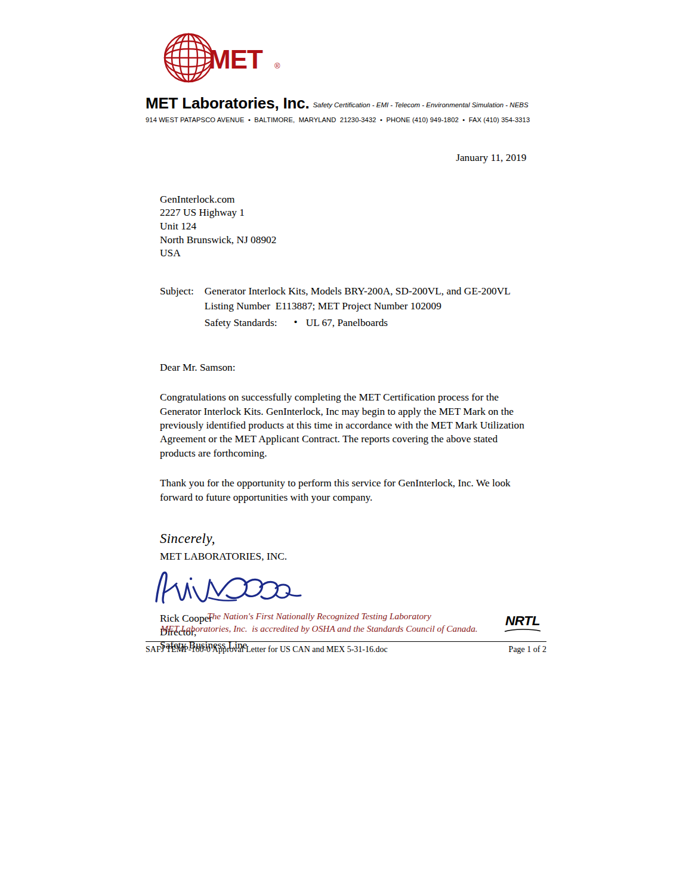MET ®
MET Laboratories, Inc. Safety Certification - EMI - Telecom - Environmental Simulation - NEBS
914 WEST PATAPSCO AVENUE • BALTIMORE, MARYLAND 21230-3432 • PHONE (410) 949-1802 • FAX (410) 354-3313
January 11, 2019
GenInterlock.com
2227 US Highway 1
Unit 124
North Brunswick, NJ 08902
USA
| Subject: | Generator Interlock Kits, Models BRY-200A, SD-200VL, and GE-200VL |
| | Listing Number E113887; MET Project Number 102009 |
| | / Safety Standards: / • / UL 67, Panelboards / |
Dear Mr. Samson:
Congratulations on successfully completing the MET Certification process for the Generator Interlock Kits. GenInterlock, Inc may begin to apply the MET Mark on the previously identified products at this time in accordance with the MET Mark Utilization Agreement or the MET Applicant Contract. The reports covering the above stated products are forthcoming.
Thank you for the opportunity to perform this service for GenInterlock, Inc. We look forward to future opportunities with your company.
Sincerely,
MET LABORATORIES, INC.
Rick Cooper
Director,
Safety Business Line
The Nation's First Nationally Recognized Testing Laboratory
MET Laboratories, Inc. is accredited by OSHA and the Standards Council of Canada.
NRTL
SAFJ TEMP-160-0 Approval Letter for US CAN and MEX 5-31-16.doc Page 1 of 2